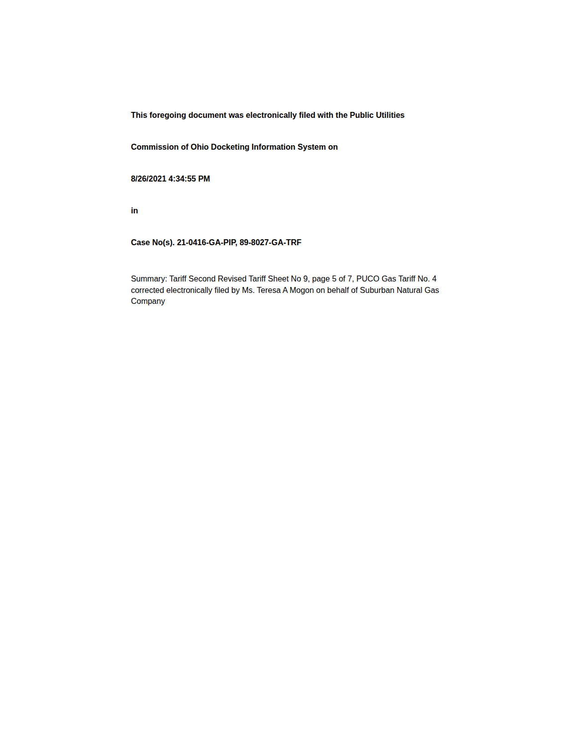This foregoing document was electronically filed with the Public Utilities
Commission of Ohio Docketing Information System on
8/26/2021 4:34:55 PM
in
Case No(s). 21-0416-GA-PIP, 89-8027-GA-TRF
Summary: Tariff Second Revised Tariff Sheet No 9, page 5 of 7, PUCO Gas Tariff No. 4 corrected electronically filed by Ms. Teresa A Mogon on behalf of Suburban Natural Gas Company